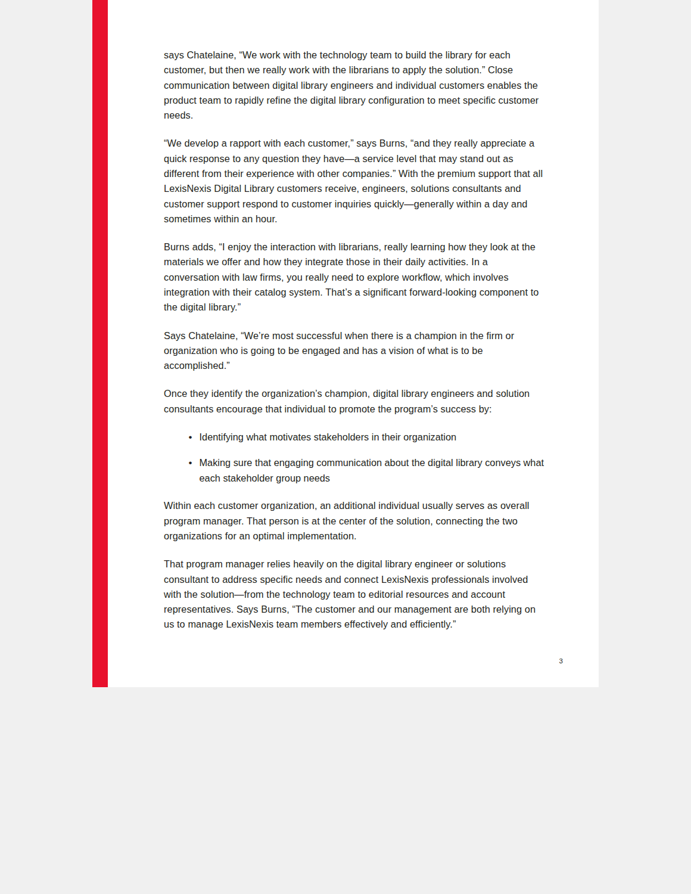says Chatelaine, “We work with the technology team to build the library for each customer, but then we really work with the librarians to apply the solution.” Close communication between digital library engineers and individual customers enables the product team to rapidly refine the digital library configuration to meet specific customer needs.
“We develop a rapport with each customer,” says Burns, “and they really appreciate a quick response to any question they have—a service level that may stand out as different from their experience with other companies.” With the premium support that all LexisNexis Digital Library customers receive, engineers, solutions consultants and customer support respond to customer inquiries quickly—generally within a day and sometimes within an hour.
Burns adds, “I enjoy the interaction with librarians, really learning how they look at the materials we offer and how they integrate those in their daily activities. In a conversation with law firms, you really need to explore workflow, which involves integration with their catalog system. That’s a significant forward-looking component to the digital library.”
Says Chatelaine, “We’re most successful when there is a champion in the firm or organization who is going to be engaged and has a vision of what is to be accomplished.”
Once they identify the organization’s champion, digital library engineers and solution consultants encourage that individual to promote the program’s success by:
Identifying what motivates stakeholders in their organization
Making sure that engaging communication about the digital library conveys what each stakeholder group needs
Within each customer organization, an additional individual usually serves as overall program manager. That person is at the center of the solution, connecting the two organizations for an optimal implementation.
That program manager relies heavily on the digital library engineer or solutions consultant to address specific needs and connect LexisNexis professionals involved with the solution—from the technology team to editorial resources and account representatives. Says Burns, “The customer and our management are both relying on us to manage LexisNexis team members effectively and efficiently.”
3